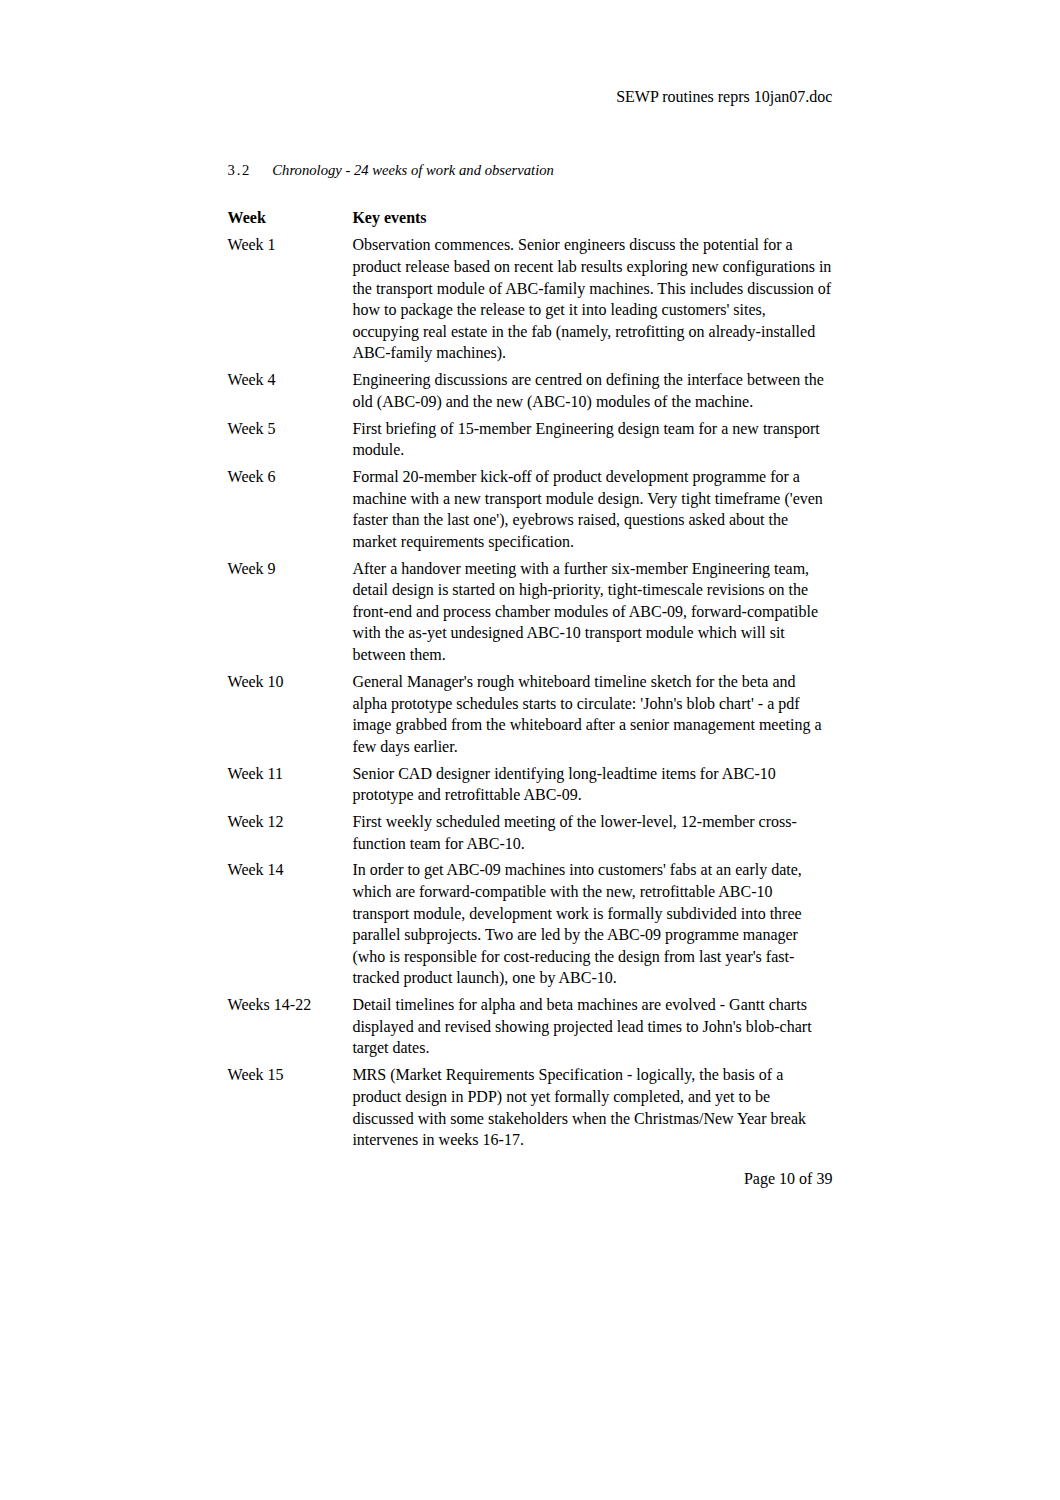SEWP routines reprs 10jan07.doc
3.2 Chronology - 24 weeks of work and observation
| Week | Key events |
| --- | --- |
| Week 1 | Observation commences. Senior engineers discuss the potential for a product release based on recent lab results exploring new configurations in the transport module of ABC-family machines. This includes discussion of how to package the release to get it into leading customers' sites, occupying real estate in the fab (namely, retrofitting on already-installed ABC-family machines). |
| Week 4 | Engineering discussions are centred on defining the interface between the old (ABC-09) and the new (ABC-10) modules of the machine. |
| Week 5 | First briefing of 15-member Engineering design team for a new transport module. |
| Week 6 | Formal 20-member kick-off of product development programme for a machine with a new transport module design. Very tight timeframe ('even faster than the last one'), eyebrows raised, questions asked about the market requirements specification. |
| Week 9 | After a handover meeting with a further six-member Engineering team, detail design is started on high-priority, tight-timescale revisions on the front-end and process chamber modules of ABC-09, forward-compatible with the as-yet undesigned ABC-10 transport module which will sit between them. |
| Week 10 | General Manager's rough whiteboard timeline sketch for the beta and alpha prototype schedules starts to circulate: 'John's blob chart' - a pdf image grabbed from the whiteboard after a senior management meeting a few days earlier. |
| Week 11 | Senior CAD designer identifying long-leadtime items for ABC-10 prototype and retrofittable ABC-09. |
| Week 12 | First weekly scheduled meeting of the lower-level, 12-member cross-function team for ABC-10. |
| Week 14 | In order to get ABC-09 machines into customers' fabs at an early date, which are forward-compatible with the new, retrofittable ABC-10 transport module, development work is formally subdivided into three parallel subprojects. Two are led by the ABC-09 programme manager (who is responsible for cost-reducing the design from last year's fast-tracked product launch), one by ABC-10. |
| Weeks 14-22 | Detail timelines for alpha and beta machines are evolved - Gantt charts displayed and revised showing projected lead times to John's blob-chart target dates. |
| Week 15 | MRS (Market Requirements Specification - logically, the basis of a product design in PDP) not yet formally completed, and yet to be discussed with some stakeholders when the Christmas/New Year break intervenes in weeks 16-17. |
Page 10 of 39